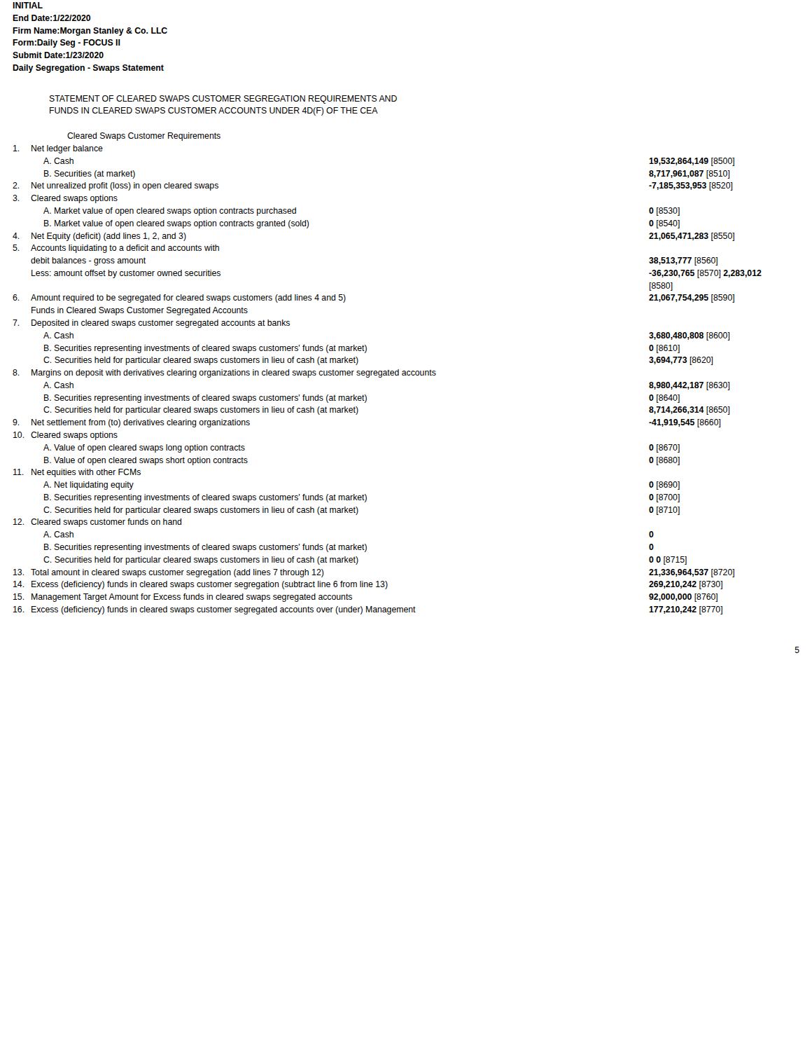INITIAL
End Date:1/22/2020
Firm Name:Morgan Stanley & Co. LLC
Form:Daily Seg - FOCUS II
Submit Date:1/23/2020
Daily Segregation - Swaps Statement
STATEMENT OF CLEARED SWAPS CUSTOMER SEGREGATION REQUIREMENTS AND
FUNDS IN CLEARED SWAPS CUSTOMER ACCOUNTS UNDER 4D(F) OF THE CEA
| | Cleared Swaps Customer Requirements |
| 1. | Net ledger balance | |
| | A. Cash | 19,532,864,149 [8500] |
| | B. Securities (at market) | 8,717,961,087 [8510] |
| 2. | Net unrealized profit (loss) in open cleared swaps | -7,185,353,953 [8520] |
| 3. | Cleared swaps options | |
| | A. Market value of open cleared swaps option contracts purchased | 0 [8530] |
| | B. Market value of open cleared swaps option contracts granted (sold) | 0 [8540] |
| 4. | Net Equity (deficit) (add lines 1, 2, and 3) | 21,065,471,283 [8550] |
| 5. | Accounts liquidating to a deficit and accounts with | |
| | debit balances - gross amount | 38,513,777 [8560] |
| | Less: amount offset by customer owned securities | -36,230,765 [8570] 2,283,012 [8580] |
| 6. | Amount required to be segregated for cleared swaps customers (add lines 4 and 5) | 21,067,754,295 [8590] |
| | Funds in Cleared Swaps Customer Segregated Accounts | |
| 7. | Deposited in cleared swaps customer segregated accounts at banks | |
| | A. Cash | 3,680,480,808 [8600] |
| | B. Securities representing investments of cleared swaps customers' funds (at market) | 0 [8610] |
| | C. Securities held for particular cleared swaps customers in lieu of cash (at market) | 3,694,773 [8620] |
| 8. | Margins on deposit with derivatives clearing organizations in cleared swaps customer segregated accounts | |
| | A. Cash | 8,980,442,187 [8630] |
| | B. Securities representing investments of cleared swaps customers' funds (at market) | 0 [8640] |
| | C. Securities held for particular cleared swaps customers in lieu of cash (at market) | 8,714,266,314 [8650] |
| 9. | Net settlement from (to) derivatives clearing organizations | -41,919,545 [8660] |
| 10. | Cleared swaps options | |
| | A. Value of open cleared swaps long option contracts | 0 [8670] |
| | B. Value of open cleared swaps short option contracts | 0 [8680] |
| 11. | Net equities with other FCMs | |
| | A. Net liquidating equity | 0 [8690] |
| | B. Securities representing investments of cleared swaps customers' funds (at market) | 0 [8700] |
| | C. Securities held for particular cleared swaps customers in lieu of cash (at market) | 0 [8710] |
| 12. | Cleared swaps customer funds on hand | |
| | A. Cash | 0 |
| | B. Securities representing investments of cleared swaps customers' funds (at market) | 0 |
| | C. Securities held for particular cleared swaps customers in lieu of cash (at market) | 0 0 [8715] |
| 13. | Total amount in cleared swaps customer segregation (add lines 7 through 12) | 21,336,964,537 [8720] |
| 14. | Excess (deficiency) funds in cleared swaps customer segregation (subtract line 6 from line 13) | 269,210,242 [8730] |
| 15. | Management Target Amount for Excess funds in cleared swaps segregated accounts | 92,000,000 [8760] |
| 16. | Excess (deficiency) funds in cleared swaps customer segregated accounts over (under) Management | 177,210,242 [8770] |
5